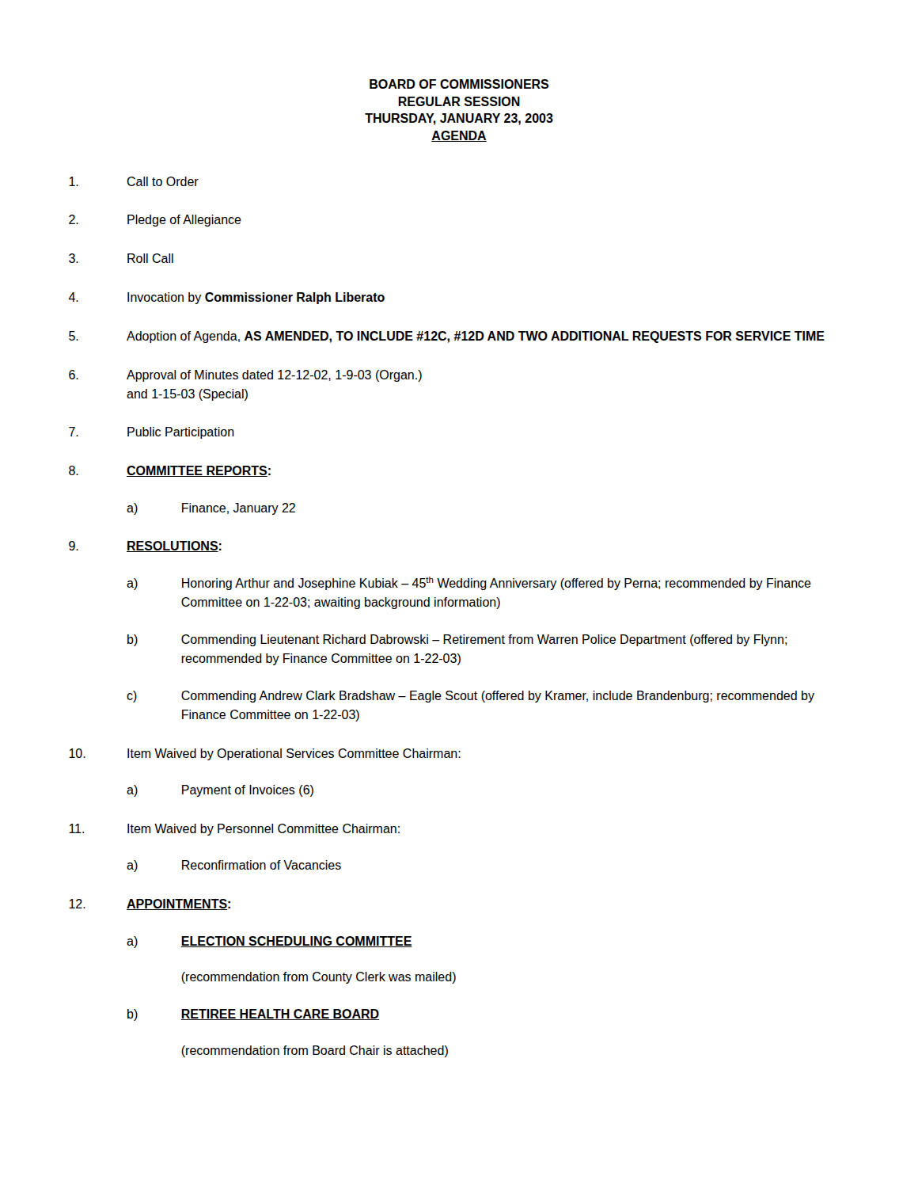BOARD OF COMMISSIONERS
REGULAR SESSION
THURSDAY, JANUARY 23, 2003
AGENDA
1. Call to Order
2. Pledge of Allegiance
3. Roll Call
4. Invocation by Commissioner Ralph Liberato
5. Adoption of Agenda, AS AMENDED, TO INCLUDE #12C, #12D AND TWO ADDITIONAL REQUESTS FOR SERVICE TIME
6. Approval of Minutes dated 12-12-02, 1-9-03 (Organ.)
and 1-15-03 (Special)
7. Public Participation
8. COMMITTEE REPORTS:
a) Finance, January 22
9. RESOLUTIONS:
a) Honoring Arthur and Josephine Kubiak – 45th Wedding Anniversary (offered by Perna; recommended by Finance Committee on 1-22-03; awaiting background information)
b) Commending Lieutenant Richard Dabrowski – Retirement from Warren Police Department (offered by Flynn; recommended by Finance Committee on 1-22-03)
c) Commending Andrew Clark Bradshaw – Eagle Scout (offered by Kramer, include Brandenburg; recommended by Finance Committee on 1-22-03)
10. Item Waived by Operational Services Committee Chairman:
a) Payment of Invoices (6)
11. Item Waived by Personnel Committee Chairman:
a) Reconfirmation of Vacancies
12. APPOINTMENTS:
a) ELECTION SCHEDULING COMMITTEE (recommendation from County Clerk was mailed)
b) RETIREE HEALTH CARE BOARD (recommendation from Board Chair is attached)